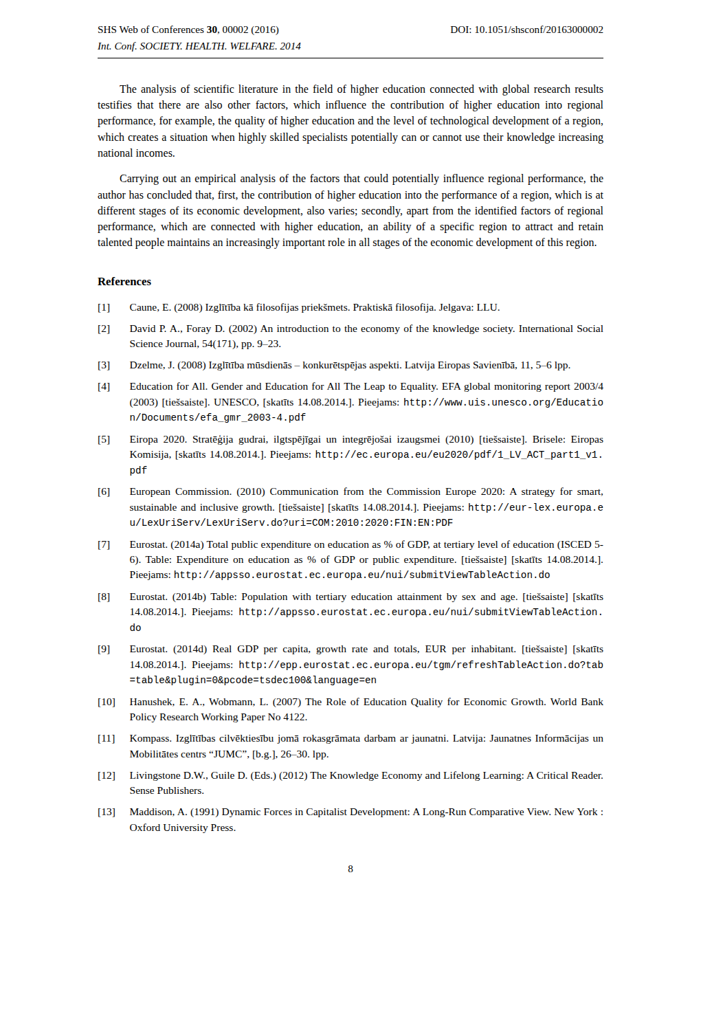SHS Web of Conferences 30, 00002 (2016) DOI: 10.1051/shsconf/20163000002
Int. Conf. SOCIETY. HEALTH. WELFARE. 2014
The analysis of scientific literature in the field of higher education connected with global research results testifies that there are also other factors, which influence the contribution of higher education into regional performance, for example, the quality of higher education and the level of technological development of a region, which creates a situation when highly skilled specialists potentially can or cannot use their knowledge increasing national incomes.
Carrying out an empirical analysis of the factors that could potentially influence regional performance, the author has concluded that, first, the contribution of higher education into the performance of a region, which is at different stages of its economic development, also varies; secondly, apart from the identified factors of regional performance, which are connected with higher education, an ability of a specific region to attract and retain talented people maintains an increasingly important role in all stages of the economic development of this region.
References
Caune, E. (2008) Izglītība kā filosofijas priekšmets. Praktiskā filosofija. Jelgava: LLU.
David P. A., Foray D. (2002) An introduction to the economy of the knowledge society. International Social Science Journal, 54(171), pp. 9–23.
Dzelme, J. (2008) Izglītība mūsdienās – konkurētspējas aspekti. Latvija Eiropas Savienībā, 11, 5–6 lpp.
Education for All. Gender and Education for All The Leap to Equality. EFA global monitoring report 2003/4 (2003) [tiešsaiste]. UNESCO, [skatīts 14.08.2014.]. Pieejams: http://www.uis.unesco.org/Education/Documents/efa_gmr_2003-4.pdf
Eiropa 2020. Stratēģija gudrai, ilgtspējīgai un integrējošai izaugsmei (2010) [tiešsaiste]. Brisele: Eiropas Komisija, [skatīts 14.08.2014.]. Pieejams: http://ec.europa.eu/eu2020/pdf/1_LV_ACT_part1_v1.pdf
European Commission. (2010) Communication from the Commission Europe 2020: A strategy for smart, sustainable and inclusive growth. [tiešsaiste] [skatīts 14.08.2014.]. Pieejams: http://eur-lex.europa.eu/LexUriServ/LexUriServ.do?uri=COM:2010:2020:FIN:EN:PDF
Eurostat. (2014a) Total public expenditure on education as % of GDP, at tertiary level of education (ISCED 5-6). Table: Expenditure on education as % of GDP or public expenditure. [tiešsaiste] [skatīts 14.08.2014.]. Pieejams: http://appsso.eurostat.ec.europa.eu/nui/submitViewTableAction.do
Eurostat. (2014b) Table: Population with tertiary education attainment by sex and age. [tiešsaiste] [skatīts 14.08.2014.]. Pieejams: http://appsso.eurostat.ec.europa.eu/nui/submitViewTableAction.do
Eurostat. (2014d) Real GDP per capita, growth rate and totals, EUR per inhabitant. [tiešsaiste] [skatīts 14.08.2014.]. Pieejams: http://epp.eurostat.ec.europa.eu/tgm/refreshTableAction.do?tab=table&plugin=0&pcode=tsdec100&language=en
Hanushek, E. A., Wobmann, L. (2007) The Role of Education Quality for Economic Growth. World Bank Policy Research Working Paper No 4122.
Kompass. Izglītības cilvēktiesību jomā rokasgrāmata darbam ar jaunatni. Latvija: Jaunatnes Informācijas un Mobilitātes centrs “JUMC”, [b.g.], 26–30. lpp.
Livingstone D.W., Guile D. (Eds.) (2012) The Knowledge Economy and Lifelong Learning: A Critical Reader. Sense Publishers.
Maddison, A. (1991) Dynamic Forces in Capitalist Development: A Long-Run Comparative View. New York : Oxford University Press.
8